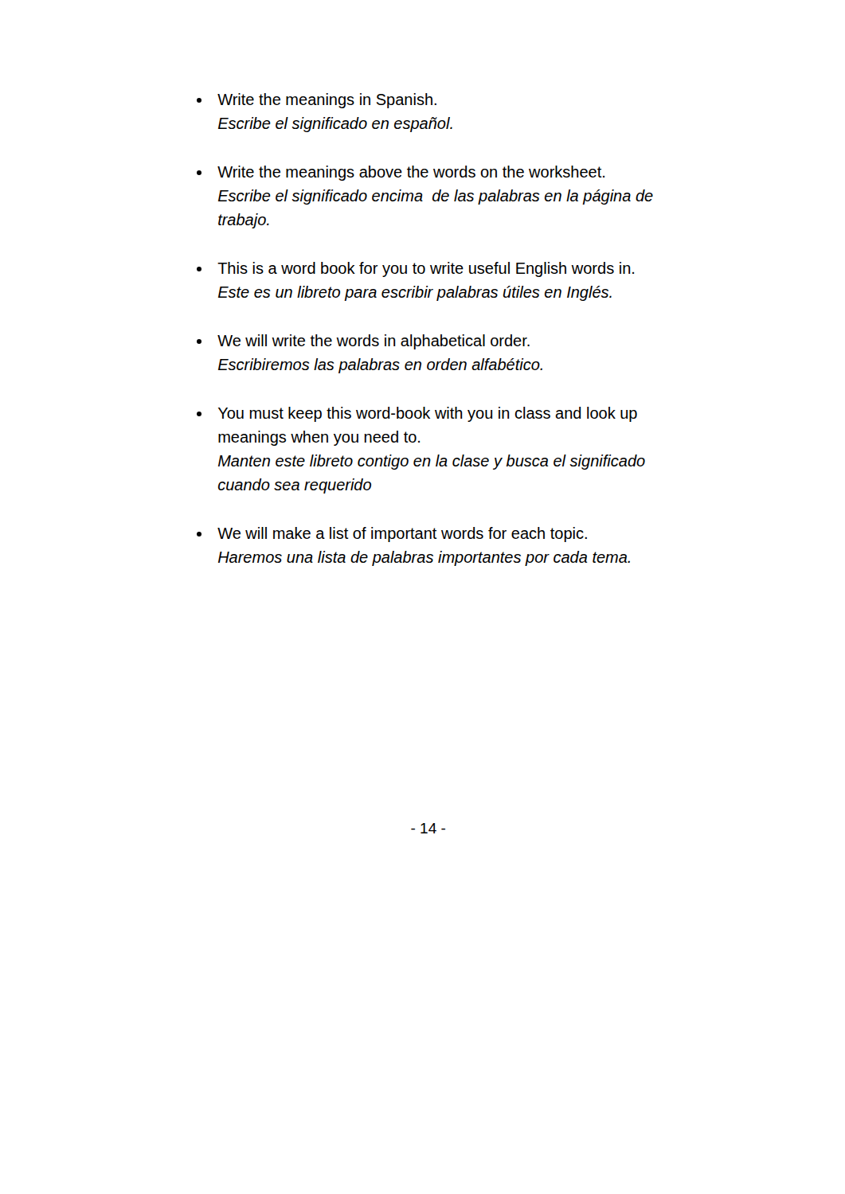Write the meanings in Spanish. Escribe el significado en español.
Write the meanings above the words on the worksheet. Escribe el significado encima de las palabras en la página de trabajo.
This is a word book for you to write useful English words in. Este es un libreto para escribir palabras útiles en Inglés.
We will write the words in alphabetical order. Escribiremos las palabras en orden alfabético.
You must keep this word-book with you in class and look up meanings when you need to. Manten este libreto contigo en la clase y busca el significado cuando sea requerido
We will make a list of important words for each topic. Haremos una lista de palabras importantes por cada tema.
- 14 -